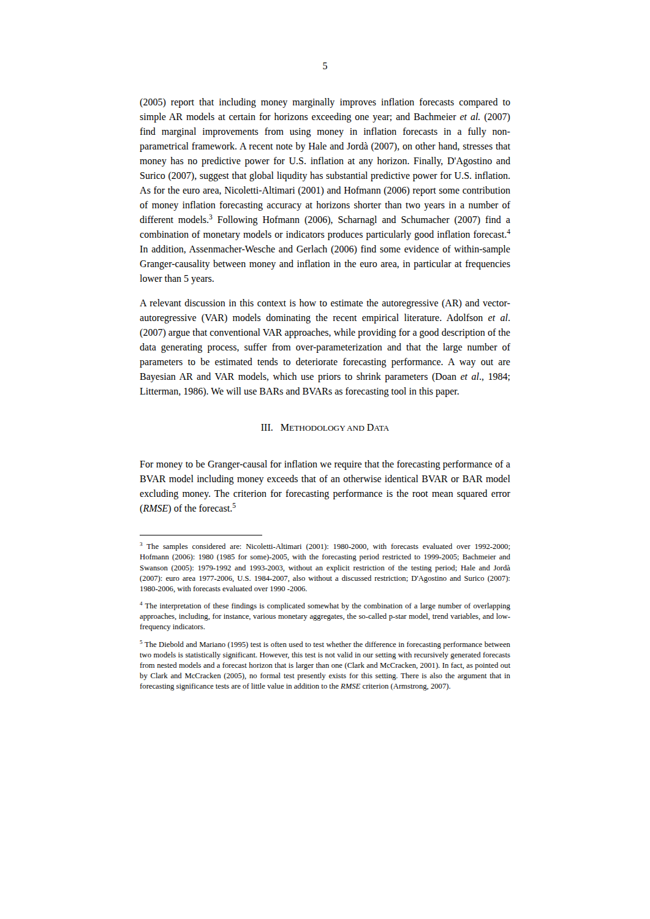5
(2005) report that including money marginally improves inflation forecasts compared to simple AR models at certain for horizons exceeding one year; and Bachmeier et al. (2007) find marginal improvements from using money in inflation forecasts in a fully non-parametrical framework. A recent note by Hale and Jordà (2007), on other hand, stresses that money has no predictive power for U.S. inflation at any horizon. Finally, D'Agostino and Surico (2007), suggest that global liqudity has substantial predictive power for U.S. inflation. As for the euro area, Nicoletti-Altimari (2001) and Hofmann (2006) report some contribution of money inflation forecasting accuracy at horizons shorter than two years in a number of different models.3 Following Hofmann (2006), Scharnagl and Schumacher (2007) find a combination of monetary models or indicators produces particularly good inflation forecast.4 In addition, Assenmacher-Wesche and Gerlach (2006) find some evidence of within-sample Granger-causality between money and inflation in the euro area, in particular at frequencies lower than 5 years.
A relevant discussion in this context is how to estimate the autoregressive (AR) and vector-autoregressive (VAR) models dominating the recent empirical literature. Adolfson et al. (2007) argue that conventional VAR approaches, while providing for a good description of the data generating process, suffer from over-parameterization and that the large number of parameters to be estimated tends to deteriorate forecasting performance. A way out are Bayesian AR and VAR models, which use priors to shrink parameters (Doan et al., 1984; Litterman, 1986). We will use BARs and BVARs as forecasting tool in this paper.
III. METHODOLOGY AND DATA
For money to be Granger-causal for inflation we require that the forecasting performance of a BVAR model including money exceeds that of an otherwise identical BVAR or BAR model excluding money. The criterion for forecasting performance is the root mean squared error (RMSE) of the forecast.5
3 The samples considered are: Nicoletti-Altimari (2001): 1980-2000, with forecasts evaluated over 1992-2000; Hofmann (2006): 1980 (1985 for some)-2005, with the forecasting period restricted to 1999-2005; Bachmeier and Swanson (2005): 1979-1992 and 1993-2003, without an explicit restriction of the testing period; Hale and Jordà (2007): euro area 1977-2006, U.S. 1984-2007, also without a discussed restriction; D'Agostino and Surico (2007): 1980-2006, with forecasts evaluated over 1990 -2006.
4 The interpretation of these findings is complicated somewhat by the combination of a large number of overlapping approaches, including, for instance, various monetary aggregates, the so-called p-star model, trend variables, and low-frequency indicators.
5 The Diebold and Mariano (1995) test is often used to test whether the difference in forecasting performance between two models is statistically significant. However, this test is not valid in our setting with recursively generated forecasts from nested models and a forecast horizon that is larger than one (Clark and McCracken, 2001). In fact, as pointed out by Clark and McCracken (2005), no formal test presently exists for this setting. There is also the argument that in forecasting significance tests are of little value in addition to the RMSE criterion (Armstrong, 2007).